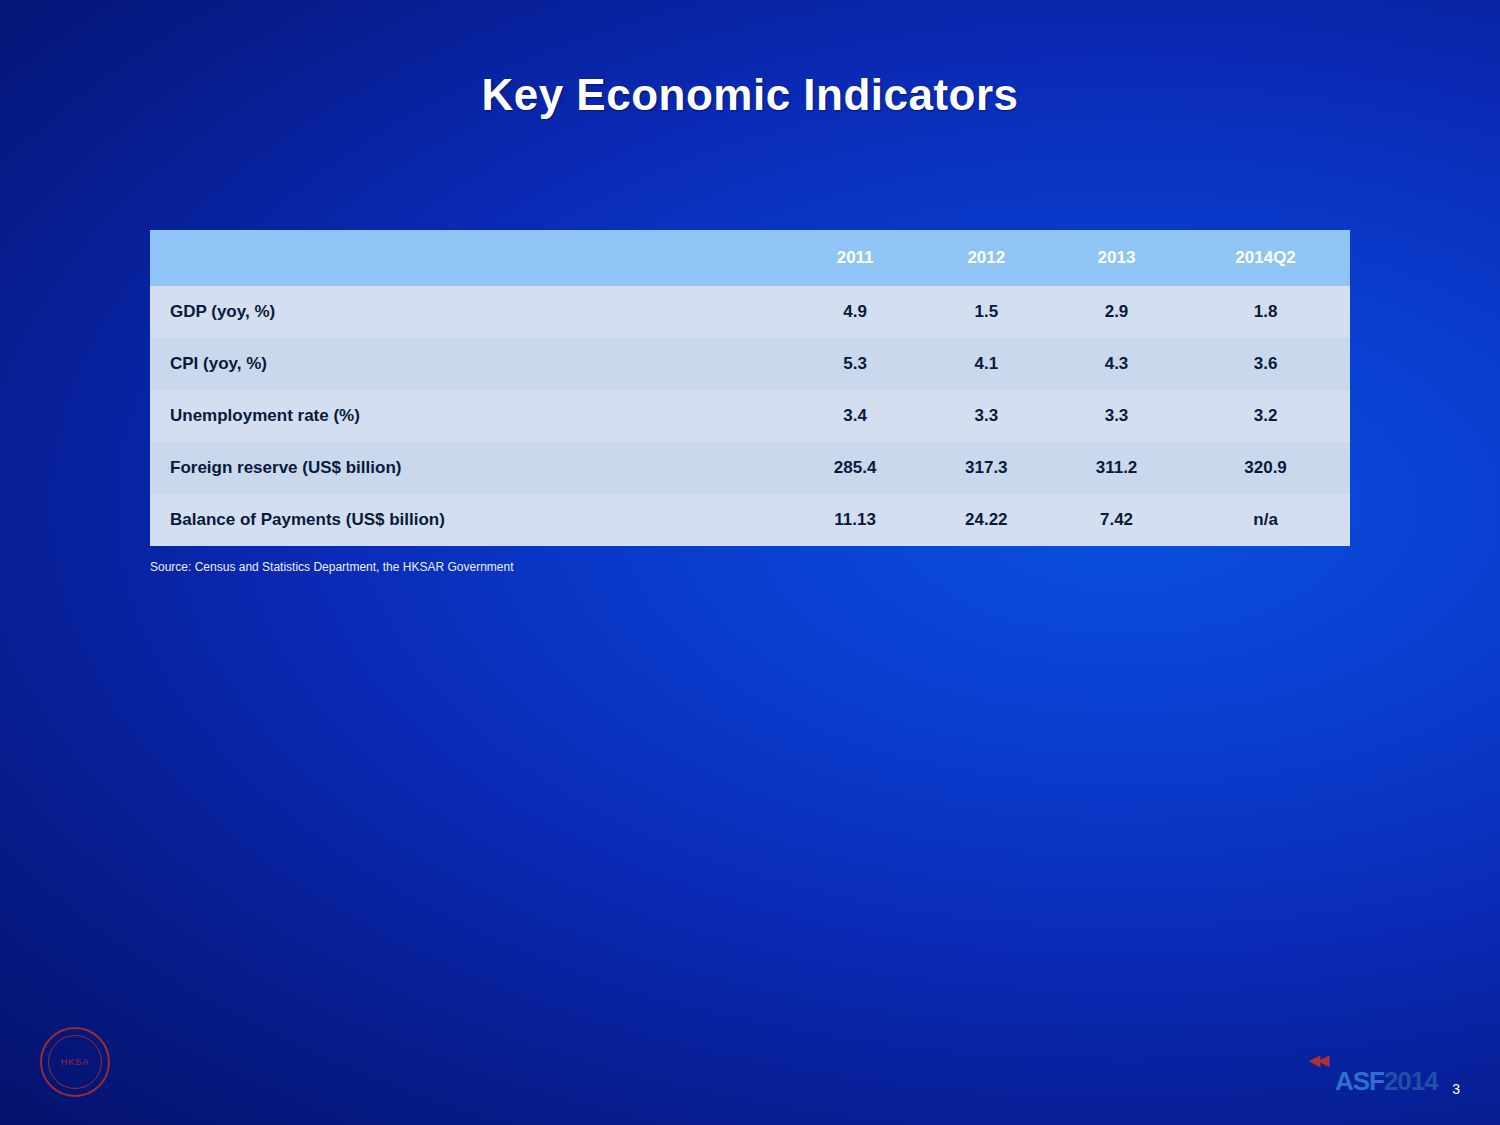Key Economic Indicators
| | 2011 | 2012 | 2013 | 2014Q2 |
| --- | --- | --- | --- | --- |
| GDP (yoy, %) | 4.9 | 1.5 | 2.9 | 1.8 |
| CPI (yoy, %) | 5.3 | 4.1 | 4.3 | 3.6 |
| Unemployment rate (%) | 3.4 | 3.3 | 3.3 | 3.2 |
| Foreign reserve (US$ billion) | 285.4 | 317.3 | 311.2 | 320.9 |
| Balance of Payments (US$ billion) | 11.13 | 24.22 | 7.42 | n/a |
Source: Census and Statistics Department, the HKSAR Government
◀◀ASF2014 3